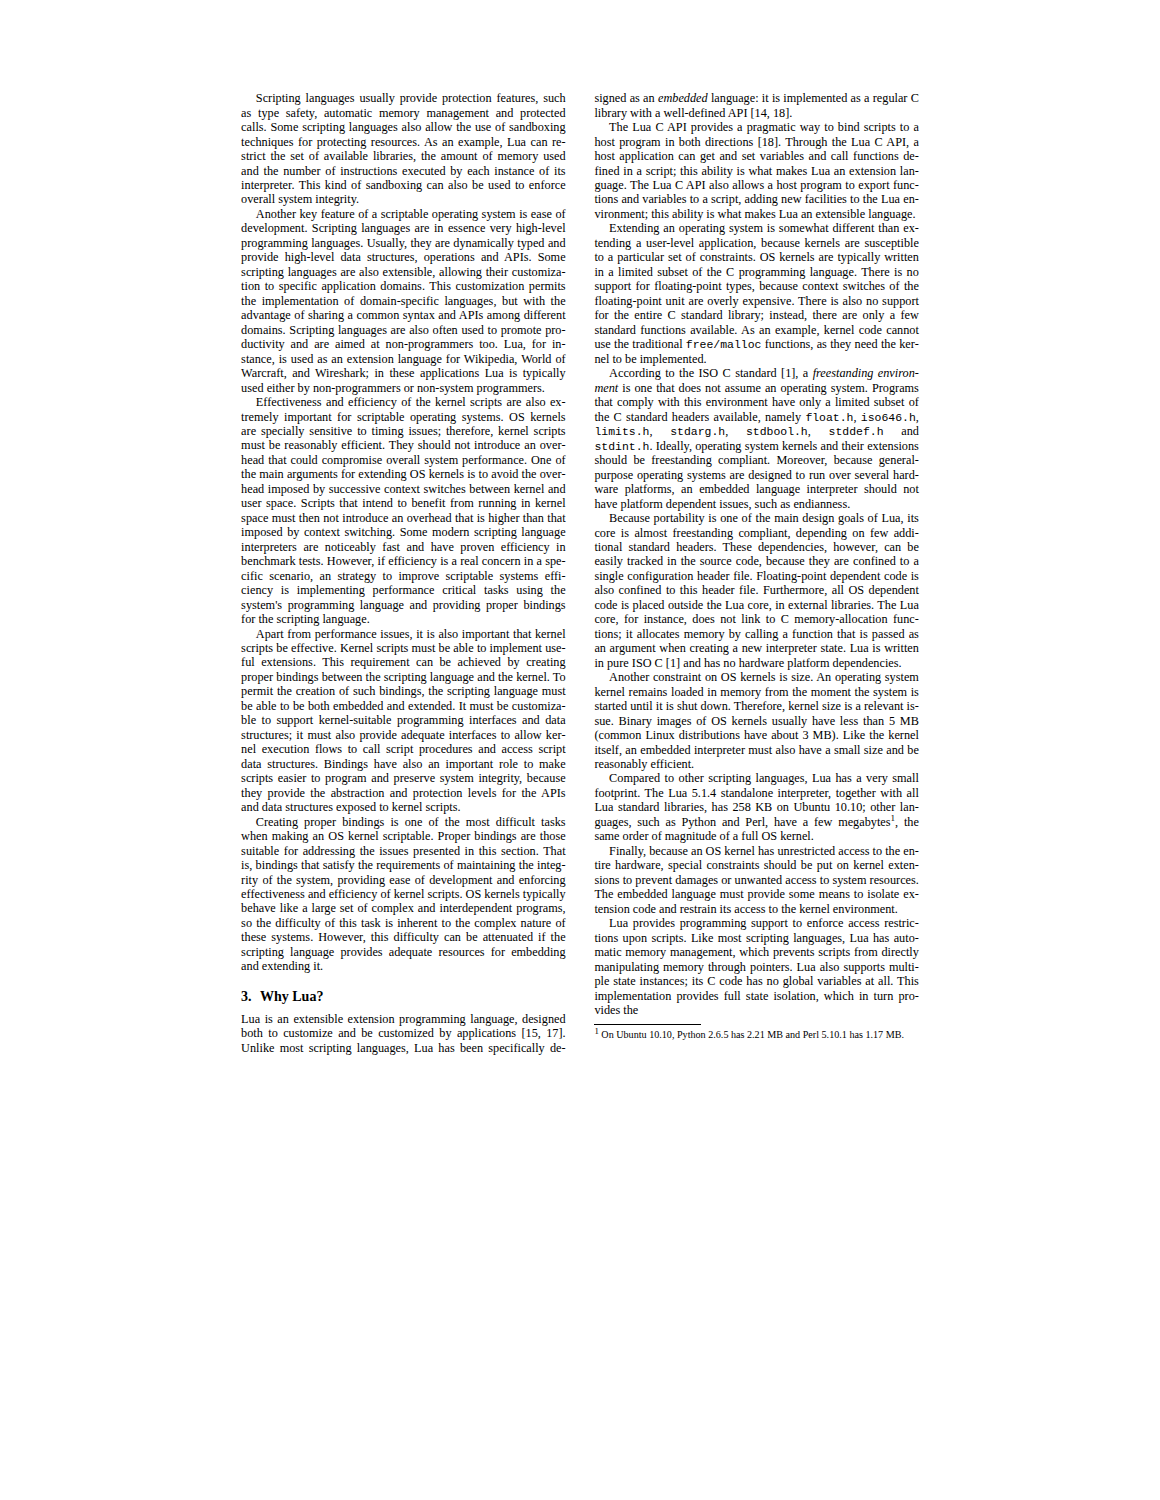Scripting languages usually provide protection features, such as type safety, automatic memory management and protected calls. Some scripting languages also allow the use of sandboxing techniques for protecting resources. As an example, Lua can restrict the set of available libraries, the amount of memory used and the number of instructions executed by each instance of its interpreter. This kind of sandboxing can also be used to enforce overall system integrity.
Another key feature of a scriptable operating system is ease of development. Scripting languages are in essence very high-level programming languages. Usually, they are dynamically typed and provide high-level data structures, operations and APIs. Some scripting languages are also extensible, allowing their customization to specific application domains. This customization permits the implementation of domain-specific languages, but with the advantage of sharing a common syntax and APIs among different domains. Scripting languages are also often used to promote productivity and are aimed at non-programmers too. Lua, for instance, is used as an extension language for Wikipedia, World of Warcraft, and Wireshark; in these applications Lua is typically used either by non-programmers or non-system programmers.
Effectiveness and efficiency of the kernel scripts are also extremely important for scriptable operating systems. OS kernels are specially sensitive to timing issues; therefore, kernel scripts must be reasonably efficient. They should not introduce an overhead that could compromise overall system performance. One of the main arguments for extending OS kernels is to avoid the overhead imposed by successive context switches between kernel and user space. Scripts that intend to benefit from running in kernel space must then not introduce an overhead that is higher than that imposed by context switching. Some modern scripting language interpreters are noticeably fast and have proven efficiency in benchmark tests. However, if efficiency is a real concern in a specific scenario, an strategy to improve scriptable systems efficiency is implementing performance critical tasks using the system's programming language and providing proper bindings for the scripting language.
Apart from performance issues, it is also important that kernel scripts be effective. Kernel scripts must be able to implement useful extensions. This requirement can be achieved by creating proper bindings between the scripting language and the kernel. To permit the creation of such bindings, the scripting language must be able to be both embedded and extended. It must be customizable to support kernel-suitable programming interfaces and data structures; it must also provide adequate interfaces to allow kernel execution flows to call script procedures and access script data structures. Bindings have also an important role to make scripts easier to program and preserve system integrity, because they provide the abstraction and protection levels for the APIs and data structures exposed to kernel scripts.
Creating proper bindings is one of the most difficult tasks when making an OS kernel scriptable. Proper bindings are those suitable for addressing the issues presented in this section. That is, bindings that satisfy the requirements of maintaining the integrity of the system, providing ease of development and enforcing effectiveness and efficiency of kernel scripts. OS kernels typically behave like a large set of complex and interdependent programs, so the difficulty of this task is inherent to the complex nature of these systems. However, this difficulty can be attenuated if the scripting language provides adequate resources for embedding and extending it.
3. Why Lua?
Lua is an extensible extension programming language, designed both to customize and be customized by applications [15, 17]. Unlike most scripting languages, Lua has been specifically designed as an embedded language: it is implemented as a regular C library with a well-defined API [14, 18].
The Lua C API provides a pragmatic way to bind scripts to a host program in both directions [18]. Through the Lua C API, a host application can get and set variables and call functions defined in a script; this ability is what makes Lua an extension language. The Lua C API also allows a host program to export functions and variables to a script, adding new facilities to the Lua environment; this ability is what makes Lua an extensible language.
Extending an operating system is somewhat different than extending a user-level application, because kernels are susceptible to a particular set of constraints. OS kernels are typically written in a limited subset of the C programming language. There is no support for floating-point types, because context switches of the floating-point unit are overly expensive. There is also no support for the entire C standard library; instead, there are only a few standard functions available. As an example, kernel code cannot use the traditional free/malloc functions, as they need the kernel to be implemented.
According to the ISO C standard [1], a freestanding environment is one that does not assume an operating system. Programs that comply with this environment have only a limited subset of the C standard headers available, namely float.h, iso646.h, limits.h, stdarg.h, stdbool.h, stddef.h and stdint.h. Ideally, operating system kernels and their extensions should be freestanding compliant. Moreover, because general-purpose operating systems are designed to run over several hardware platforms, an embedded language interpreter should not have platform dependent issues, such as endianness.
Because portability is one of the main design goals of Lua, its core is almost freestanding compliant, depending on few additional standard headers. These dependencies, however, can be easily tracked in the source code, because they are confined to a single configuration header file. Floating-point dependent code is also confined to this header file. Furthermore, all OS dependent code is placed outside the Lua core, in external libraries. The Lua core, for instance, does not link to C memory-allocation functions; it allocates memory by calling a function that is passed as an argument when creating a new interpreter state. Lua is written in pure ISO C [1] and has no hardware platform dependencies.
Another constraint on OS kernels is size. An operating system kernel remains loaded in memory from the moment the system is started until it is shut down. Therefore, kernel size is a relevant issue. Binary images of OS kernels usually have less than 5 MB (common Linux distributions have about 3 MB). Like the kernel itself, an embedded interpreter must also have a small size and be reasonably efficient.
Compared to other scripting languages, Lua has a very small footprint. The Lua 5.1.4 standalone interpreter, together with all Lua standard libraries, has 258 KB on Ubuntu 10.10; other languages, such as Python and Perl, have a few megabytes1, the same order of magnitude of a full OS kernel.
Finally, because an OS kernel has unrestricted access to the entire hardware, special constraints should be put on kernel extensions to prevent damages or unwanted access to system resources. The embedded language must provide some means to isolate extension code and restrain its access to the kernel environment.
Lua provides programming support to enforce access restrictions upon scripts. Like most scripting languages, Lua has automatic memory management, which prevents scripts from directly manipulating memory through pointers. Lua also supports multiple state instances; its C code has no global variables at all. This implementation provides full state isolation, which in turn provides the
1 On Ubuntu 10.10, Python 2.6.5 has 2.21 MB and Perl 5.10.1 has 1.17 MB.